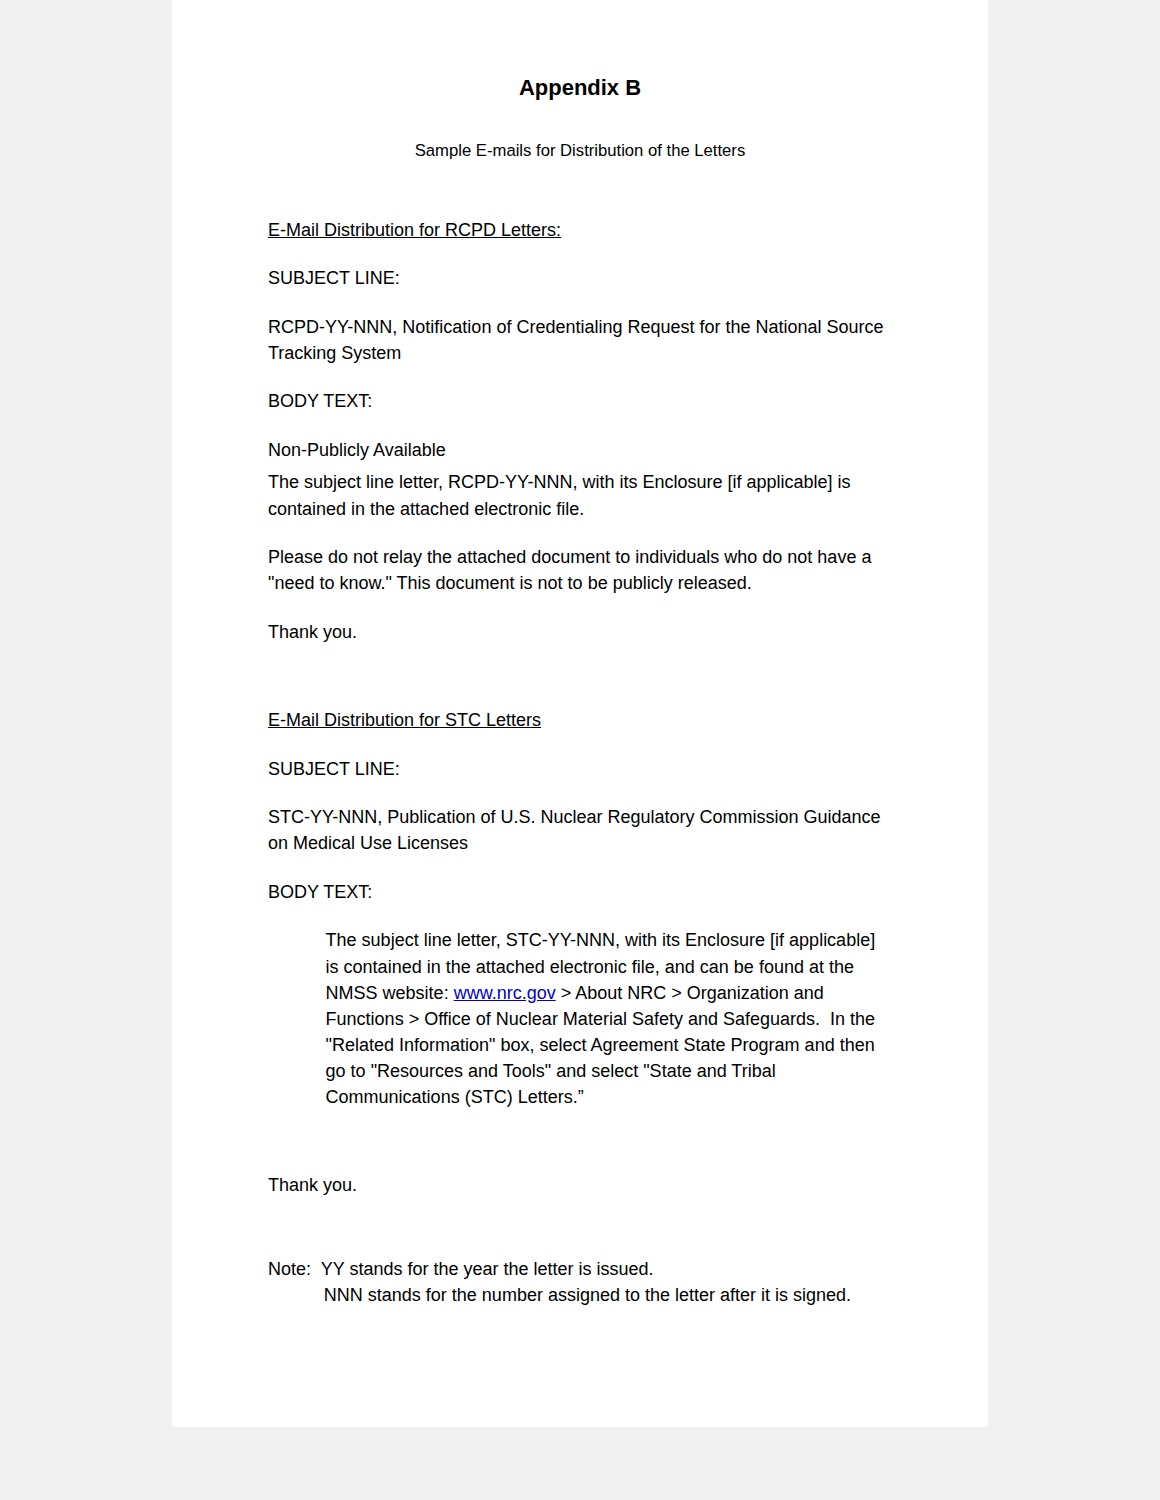Appendix B
Sample E-mails for Distribution of the Letters
E-Mail Distribution for RCPD Letters:
SUBJECT LINE:
RCPD-YY-NNN, Notification of Credentialing Request for the National Source Tracking System
BODY TEXT:
Non-Publicly Available
The subject line letter, RCPD-YY-NNN, with its Enclosure [if applicable] is contained in the attached electronic file.
Please do not relay the attached document to individuals who do not have a "need to know." This document is not to be publicly released.
Thank you.
E-Mail Distribution for STC Letters
SUBJECT LINE:
STC-YY-NNN, Publication of U.S. Nuclear Regulatory Commission Guidance on Medical Use Licenses
BODY TEXT:
The subject line letter, STC-YY-NNN, with its Enclosure [if applicable] is contained in the attached electronic file, and can be found at the NMSS website: www.nrc.gov > About NRC > Organization and Functions > Office of Nuclear Material Safety and Safeguards. In the "Related Information" box, select Agreement State Program and then go to "Resources and Tools" and select "State and Tribal Communications (STC) Letters.”
Thank you.
Note: YY stands for the year the letter is issued. NNN stands for the number assigned to the letter after it is signed.